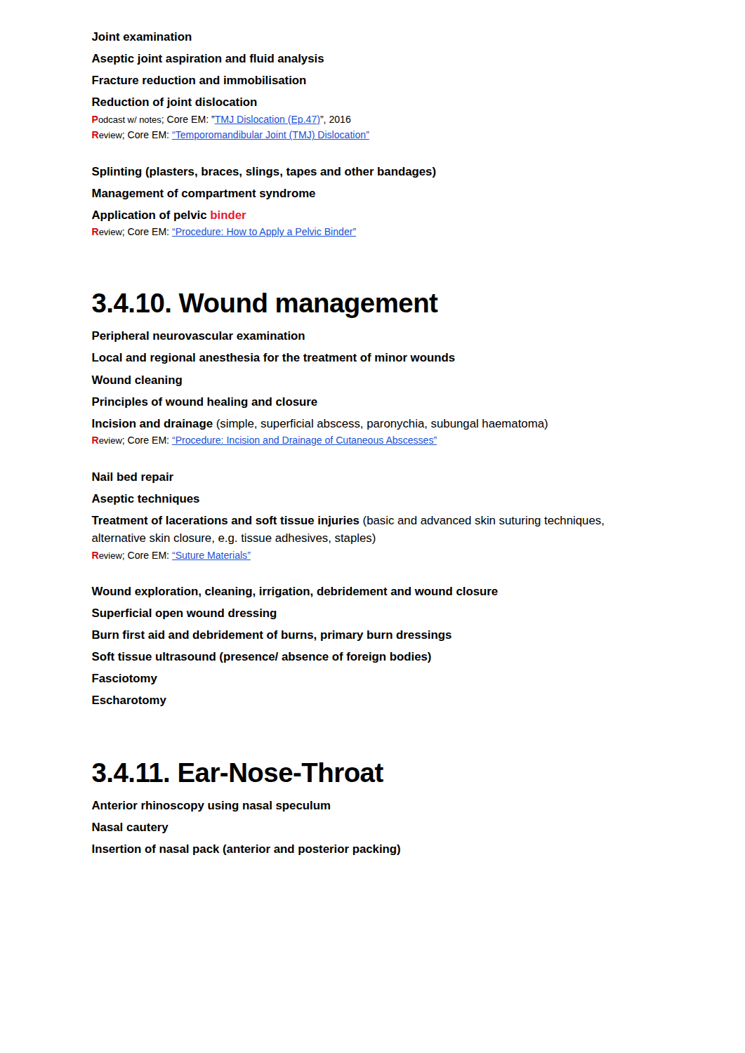Joint examination
Aseptic joint aspiration and fluid analysis
Fracture reduction and immobilisation
Reduction of joint dislocation
Podcast w/ notes; Core EM: ”TMJ Dislocation (Ep.47)”, 2016
Review; Core EM: “Temporomandibular Joint (TMJ) Dislocation”
Splinting (plasters, braces, slings, tapes and other bandages)
Management of compartment syndrome
Application of pelvic binder
Review; Core EM: “Procedure: How to Apply a Pelvic Binder”
3.4.10. Wound management
Peripheral neurovascular examination
Local and regional anesthesia for the treatment of minor wounds
Wound cleaning
Principles of wound healing and closure
Incision and drainage (simple, superficial abscess, paronychia, subungal haematoma)
Review; Core EM: “Procedure: Incision and Drainage of Cutaneous Abscesses”
Nail bed repair
Aseptic techniques
Treatment of lacerations and soft tissue injuries (basic and advanced skin suturing techniques, alternative skin closure, e.g. tissue adhesives, staples)
Review; Core EM: “Suture Materials”
Wound exploration, cleaning, irrigation, debridement and wound closure
Superficial open wound dressing
Burn first aid and debridement of burns, primary burn dressings
Soft tissue ultrasound (presence/ absence of foreign bodies)
Fasciotomy
Escharotomy
3.4.11. Ear-Nose-Throat
Anterior rhinoscopy using nasal speculum
Nasal cautery
Insertion of nasal pack (anterior and posterior packing)